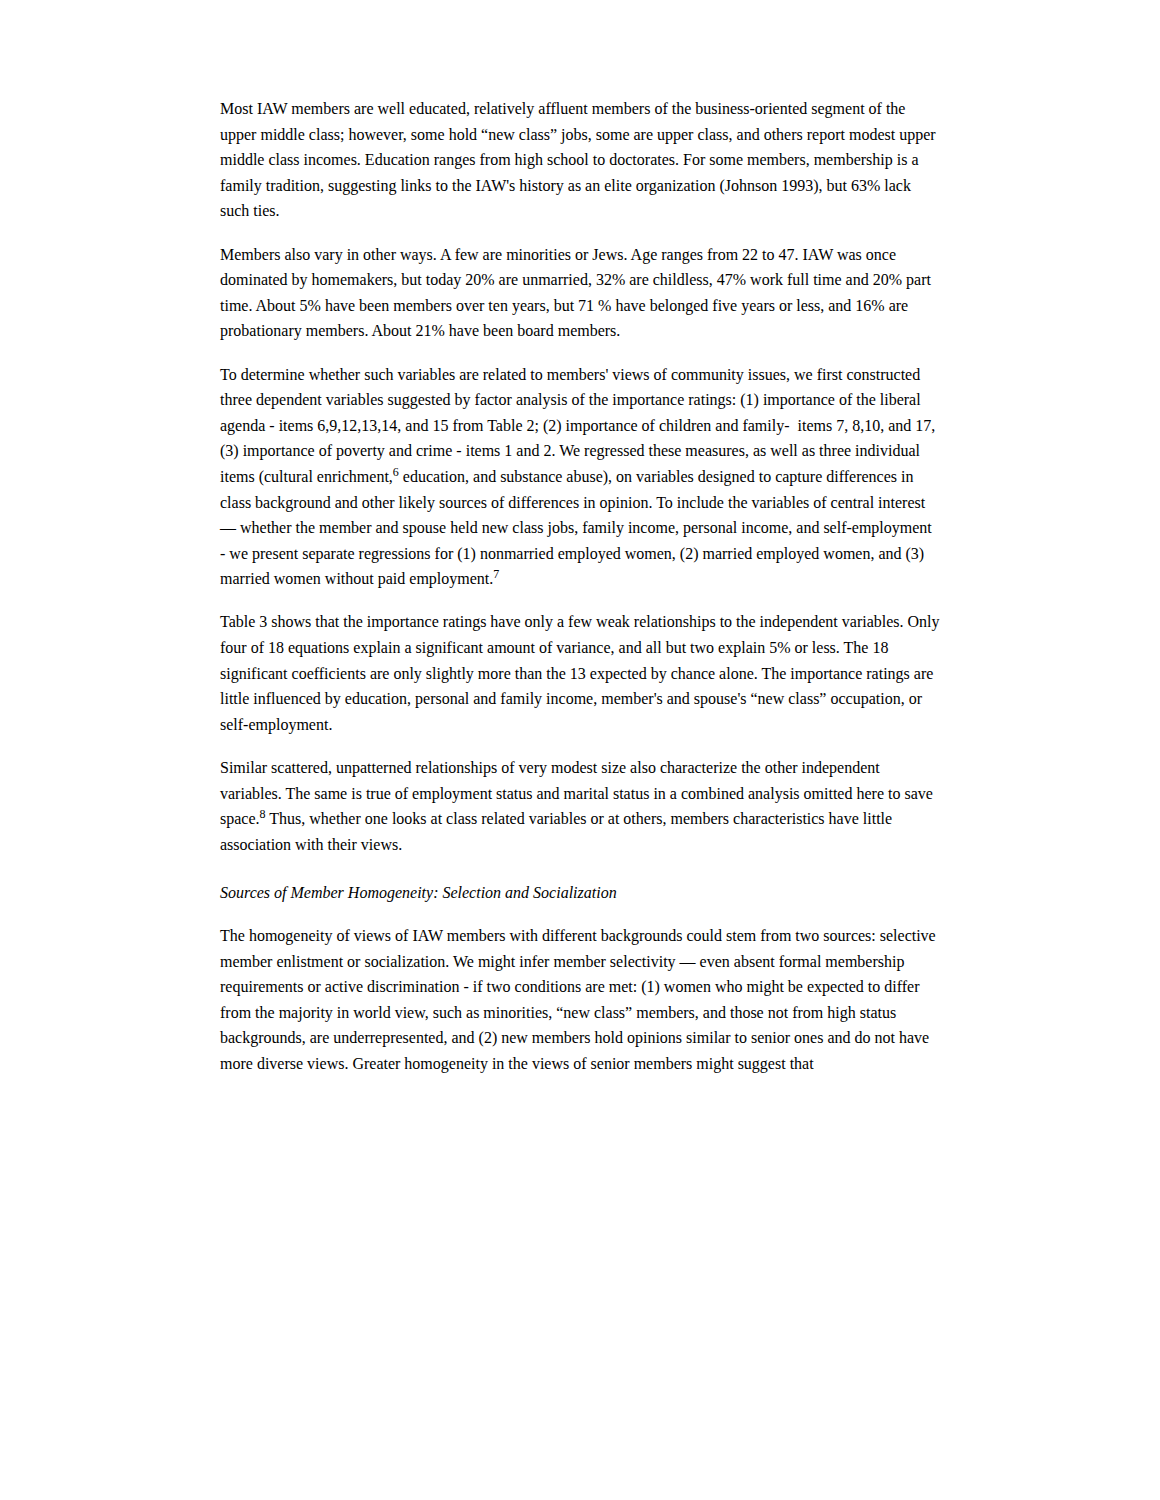Most IAW members are well educated, relatively affluent members of the business-oriented segment of the upper middle class; however, some hold “new class” jobs, some are upper class, and others report modest upper middle class incomes. Education ranges from high school to doctorates. For some members, membership is a family tradition, suggesting links to the IAW's history as an elite organization (Johnson 1993), but 63% lack such ties.
Members also vary in other ways. A few are minorities or Jews. Age ranges from 22 to 47. IAW was once dominated by homemakers, but today 20% are unmarried, 32% are childless, 47% work full time and 20% part time. About 5% have been members over ten years, but 71 % have belonged five years or less, and 16% are probationary members. About 21% have been board members.
To determine whether such variables are related to members' views of community issues, we first constructed three dependent variables suggested by factor analysis of the importance ratings: (1) importance of the liberal agenda - items 6,9,12,13,14, and 15 from Table 2; (2) importance of children and family- items 7, 8,10, and 17, (3) importance of poverty and crime - items 1 and 2. We regressed these measures, as well as three individual items (cultural enrichment,6 education, and substance abuse), on variables designed to capture differences in class background and other likely sources of differences in opinion. To include the variables of central interest — whether the member and spouse held new class jobs, family income, personal income, and self-employment - we present separate regressions for (1) nonmarried employed women, (2) married employed women, and (3) married women without paid employment.7
Table 3 shows that the importance ratings have only a few weak relationships to the independent variables. Only four of 18 equations explain a significant amount of variance, and all but two explain 5% or less. The 18 significant coefficients are only slightly more than the 13 expected by chance alone. The importance ratings are little influenced by education, personal and family income, member's and spouse's “new class” occupation, or self-employment.
Similar scattered, unpatterned relationships of very modest size also characterize the other independent variables. The same is true of employment status and marital status in a combined analysis omitted here to save space.8 Thus, whether one looks at class related variables or at others, members characteristics have little association with their views.
Sources of Member Homogeneity: Selection and Socialization
The homogeneity of views of IAW members with different backgrounds could stem from two sources: selective member enlistment or socialization. We might infer member selectivity — even absent formal membership requirements or active discrimination - if two conditions are met: (1) women who might be expected to differ from the majority in world view, such as minorities, “new class” members, and those not from high status backgrounds, are underrepresented, and (2) new members hold opinions similar to senior ones and do not have more diverse views. Greater homogeneity in the views of senior members might suggest that